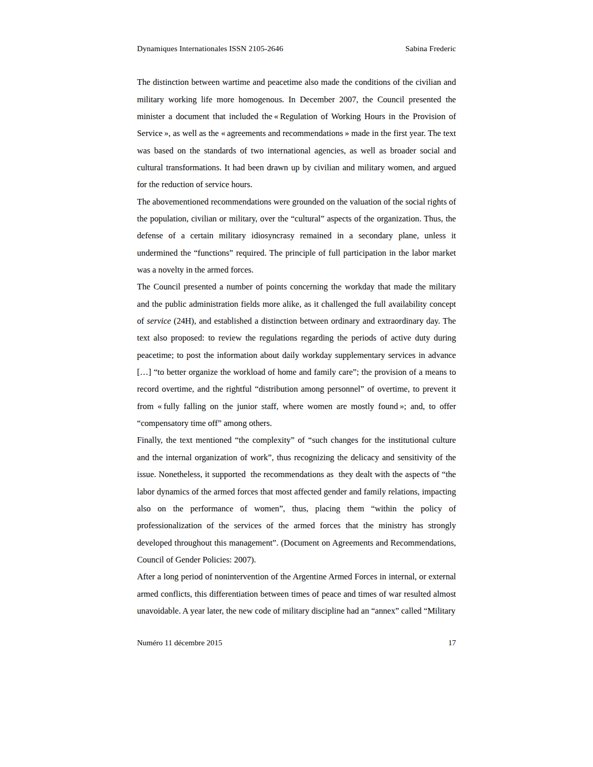Dynamiques Internationales ISSN 2105-2646 Sabina Frederic
The distinction between wartime and peacetime also made the conditions of the civilian and military working life more homogenous. In December 2007, the Council presented the minister a document that included the « Regulation of Working Hours in the Provision of Service », as well as the « agreements and recommendations » made in the first year. The text was based on the standards of two international agencies, as well as broader social and cultural transformations. It had been drawn up by civilian and military women, and argued for the reduction of service hours.
The abovementioned recommendations were grounded on the valuation of the social rights of the population, civilian or military, over the “cultural” aspects of the organization. Thus, the defense of a certain military idiosyncrasy remained in a secondary plane, unless it undermined the “functions” required. The principle of full participation in the labor market was a novelty in the armed forces.
The Council presented a number of points concerning the workday that made the military and the public administration fields more alike, as it challenged the full availability concept of service (24H), and established a distinction between ordinary and extraordinary day. The text also proposed: to review the regulations regarding the periods of active duty during peacetime; to post the information about daily workday supplementary services in advance […] “to better organize the workload of home and family care”; the provision of a means to record overtime, and the rightful “distribution among personnel” of overtime, to prevent it from « fully falling on the junior staff, where women are mostly found »; and, to offer “compensatory time off” among others.
Finally, the text mentioned “the complexity” of “such changes for the institutional culture and the internal organization of work”, thus recognizing the delicacy and sensitivity of the issue. Nonetheless, it supported the recommendations as they dealt with the aspects of “the labor dynamics of the armed forces that most affected gender and family relations, impacting also on the performance of women”, thus, placing them “within the policy of professionalization of the services of the armed forces that the ministry has strongly developed throughout this management”. (Document on Agreements and Recommendations, Council of Gender Policies: 2007).
After a long period of nonintervention of the Argentine Armed Forces in internal, or external armed conflicts, this differentiation between times of peace and times of war resulted almost unavoidable. A year later, the new code of military discipline had an “annex” called “Military
Numéro 11 décembre 2015 17